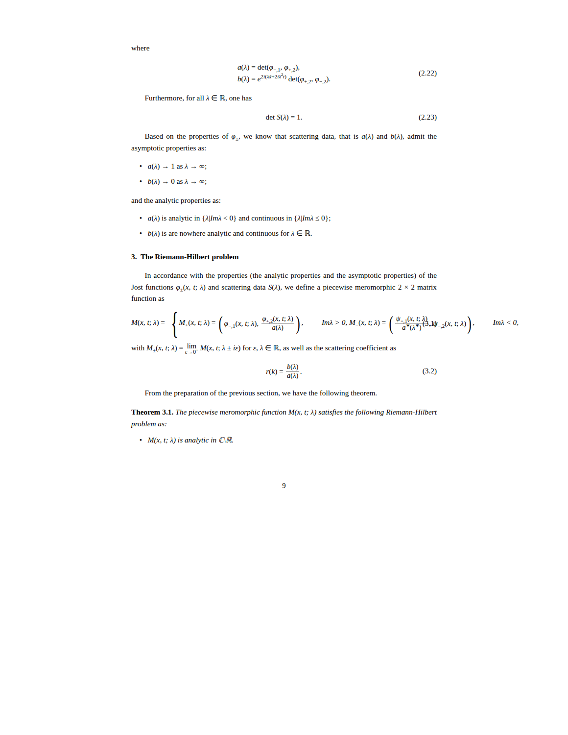where
a(λ) = det(φ−,1, φ+,2),
b(λ) = e2i(λx̄+2iλ2t) det(φ+,2, φ−,2). (2.22)
Furthermore, for all λ ∈ ℝ, one has
det S(λ) = 1. (2.23)
Based on the properties of φ±, we know that scattering data, that is a(λ) and b(λ), admit the asymptotic properties as:
a(λ) → 1 as λ → ∞;
b(λ) → 0 as λ → ∞;
and the analytic properties as:
a(λ) is analytic in {λ|Imλ < 0} and continuous in {λ|Imλ ≤ 0};
b(λ) is are nowhere analytic and continuous for λ ∈ ℝ.
3. The Riemann-Hilbert problem
In accordance with the properties (the analytic properties and the asymptotic properties) of the Jost functions φ±(x, t; λ) and scattering data S(λ), we define a piecewise meromorphic 2 × 2 matrix function as
M(x, t; λ) = { M+(x, t; λ) = (φ−,1(x, t; λ), φ+,2(x, t; λ) a(λ)), Imλ > 0, M−(x, t; λ) = (ψ+,1(x, t; λ) a∗(λ∗), ψ−,2(x, t; λ)), Imλ < 0, (3.1)
with M±(x, t; λ) = lim ε→0+ M(x, t; λ ± iε) for ε, λ ∈ ℝ, as well as the scattering coefficient as
r(k) = b(λ) a(λ). (3.2)
From the preparation of the previous section, we have the following theorem.
Theorem 3.1. The piecewise meromorphic function M(x, t; λ) satisfies the following Riemann-Hilbert problem as:
M(x, t; λ) is analytic in ℂ\ℝ.
9